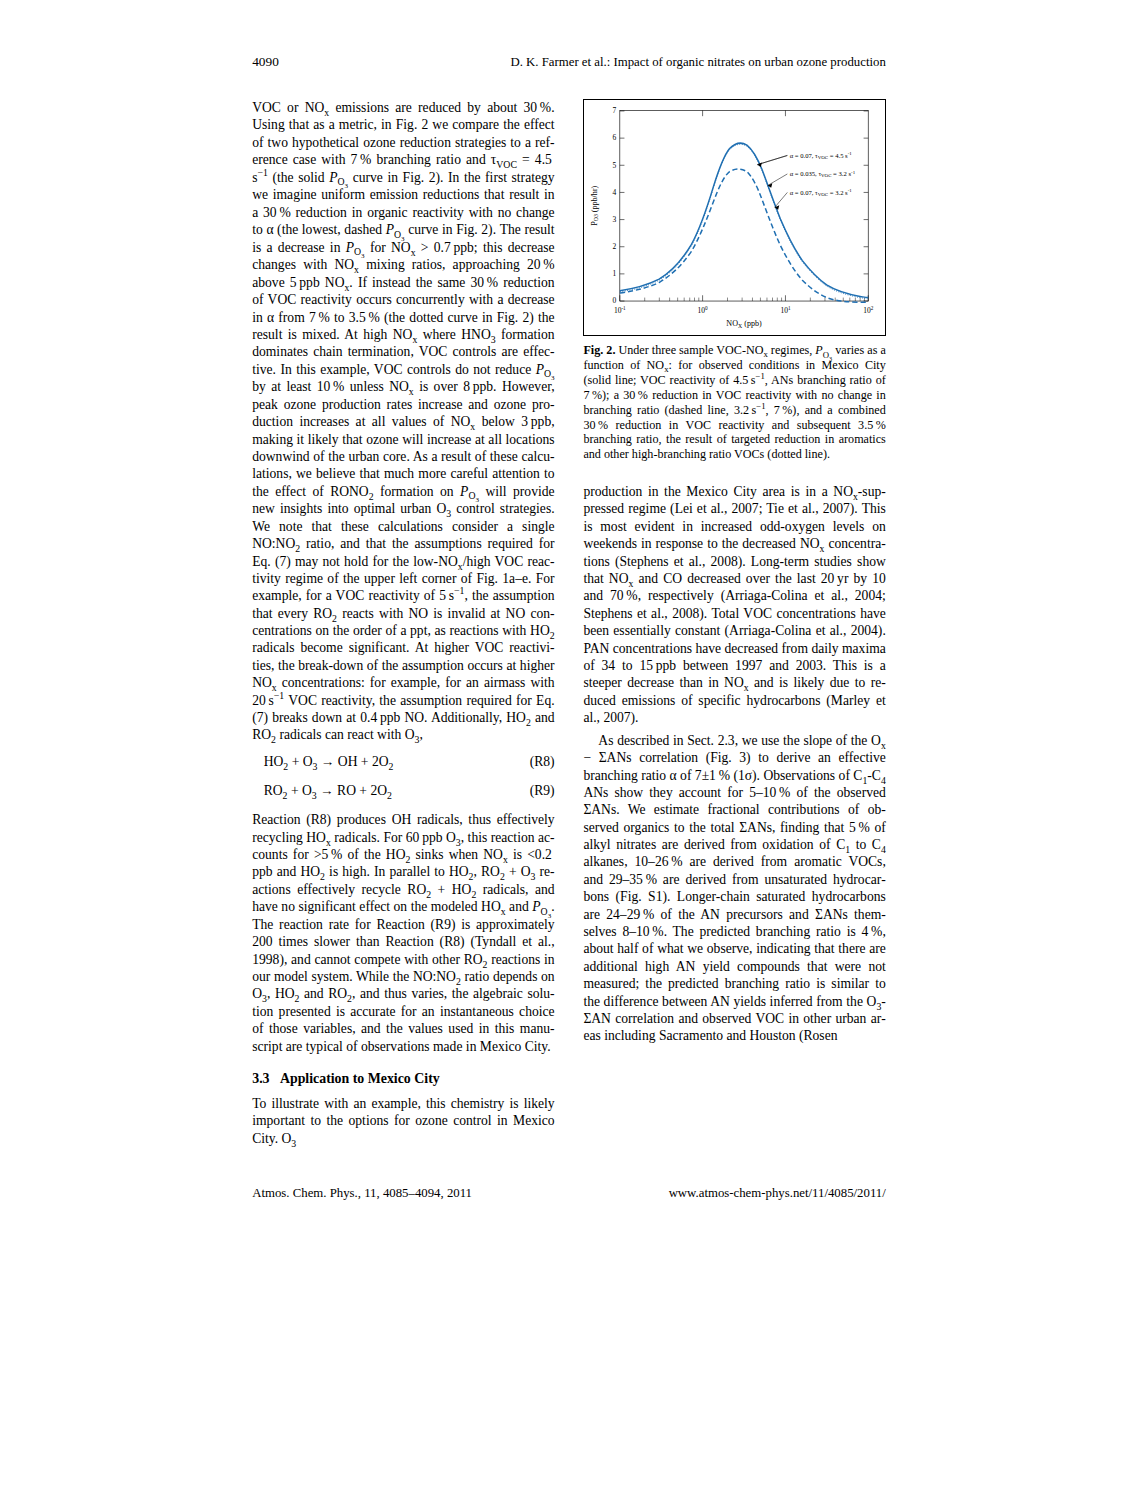4090
D. K. Farmer et al.: Impact of organic nitrates on urban ozone production
VOC or NOx emissions are reduced by about 30 %. Using that as a metric, in Fig. 2 we compare the effect of two hypothetical ozone reduction strategies to a reference case with 7 % branching ratio and τVOC = 4.5 s−1 (the solid PO3 curve in Fig. 2). In the first strategy we imagine uniform emission reductions that result in a 30 % reduction in organic reactivity with no change to α (the lowest, dashed PO3 curve in Fig. 2). The result is a decrease in PO3 for NOx > 0.7 ppb; this decrease changes with NOx mixing ratios, approaching 20 % above 5 ppb NOx. If instead the same 30 % reduction of VOC reactivity occurs concurrently with a decrease in α from 7 % to 3.5 % (the dotted curve in Fig. 2) the result is mixed. At high NOx where HNO3 formation dominates chain termination, VOC controls are effective. In this example, VOC controls do not reduce PO3 by at least 10 % unless NOx is over 8 ppb. However, peak ozone production rates increase and ozone production increases at all values of NOx below 3 ppb, making it likely that ozone will increase at all locations downwind of the urban core. As a result of these calculations, we believe that much more careful attention to the effect of RONO2 formation on PO3 will provide new insights into optimal urban O3 control strategies. We note that these calculations consider a single NO:NO2 ratio, and that the assumptions required for Eq. (7) may not hold for the low-NOx/high VOC reactivity regime of the upper left corner of Fig. 1a–e. For example, for a VOC reactivity of 5 s−1, the assumption that every RO2 reacts with NO is invalid at NO concentrations on the order of a ppt, as reactions with HO2 radicals become significant. At higher VOC reactivities, the break-down of the assumption occurs at higher NOx concentrations: for example, for an airmass with 20 s−1 VOC reactivity, the assumption required for Eq. (7) breaks down at 0.4 ppb NO. Additionally, HO2 and RO2 radicals can react with O3,
HO2 + O3 → OH + 2O2
(R8)
RO2 + O3 → RO + 2O2
(R9)
Reaction (R8) produces OH radicals, thus effectively recycling HOx radicals. For 60 ppb O3, this reaction accounts for >5 % of the HO2 sinks when NOx is <0.2 ppb and HO2 is high. In parallel to HO2, RO2 + O3 reactions effectively recycle RO2 + HO2 radicals, and have no significant effect on the modeled HOx and PO3. The reaction rate for Reaction (R9) is approximately 200 times slower than Reaction (R8) (Tyndall et al., 1998), and cannot compete with other RO2 reactions in our model system. While the NO:NO2 ratio depends on O3, HO2 and RO2, and thus varies, the algebraic solution presented is accurate for an instantaneous choice of those variables, and the values used in this manuscript are typical of observations made in Mexico City.
3.3 Application to Mexico City
To illustrate with an example, this chemistry is likely important to the options for ozone control in Mexico City. O3
0 1 2 3 4 5 6 7 10-1 100 101 102 NOX (ppb) PO3 (ppb/hr) α = 0.07, τVOC = 4.5 s-1 α = 0.035, τVOC = 3.2 s-1 α = 0.07, τVOC = 3.2 s-1
Fig. 2. Under three sample VOC-NOx regimes, PO3 varies as a function of NOx: for observed conditions in Mexico City (solid line; VOC reactivity of 4.5 s−1, ANs branching ratio of 7 %); a 30 % reduction in VOC reactivity with no change in branching ratio (dashed line, 3.2 s−1, 7 %), and a combined 30 % reduction in VOC reactivity and subsequent 3.5 % branching ratio, the result of targeted reduction in aromatics and other high-branching ratio VOCs (dotted line).
production in the Mexico City area is in a NOx-suppressed regime (Lei et al., 2007; Tie et al., 2007). This is most evident in increased odd-oxygen levels on weekends in response to the decreased NOx concentrations (Stephens et al., 2008). Long-term studies show that NOx and CO decreased over the last 20 yr by 10 and 70 %, respectively (Arriaga-Colina et al., 2004; Stephens et al., 2008). Total VOC concentrations have been essentially constant (Arriaga-Colina et al., 2004). PAN concentrations have decreased from daily maxima of 34 to 15 ppb between 1997 and 2003. This is a steeper decrease than in NOx and is likely due to reduced emissions of specific hydrocarbons (Marley et al., 2007).
As described in Sect. 2.3, we use the slope of the Ox − ΣANs correlation (Fig. 3) to derive an effective branching ratio α of 7±1 % (1σ). Observations of C1-C4 ANs show they account for 5–10 % of the observed ΣANs. We estimate fractional contributions of observed organics to the total ΣANs, finding that 5 % of alkyl nitrates are derived from oxidation of C1 to C4 alkanes, 10–26 % are derived from aromatic VOCs, and 29–35 % are derived from unsaturated hydrocarbons (Fig. S1). Longer-chain saturated hydrocarbons are 24–29 % of the AN precursors and ΣANs themselves 8–10 %. The predicted branching ratio is 4 %, about half of what we observe, indicating that there are additional high AN yield compounds that were not measured; the predicted branching ratio is similar to the difference between AN yields inferred from the O3-ΣAN correlation and observed VOC in other urban areas including Sacramento and Houston (Rosen
Atmos. Chem. Phys., 11, 4085–4094, 2011
www.atmos-chem-phys.net/11/4085/2011/